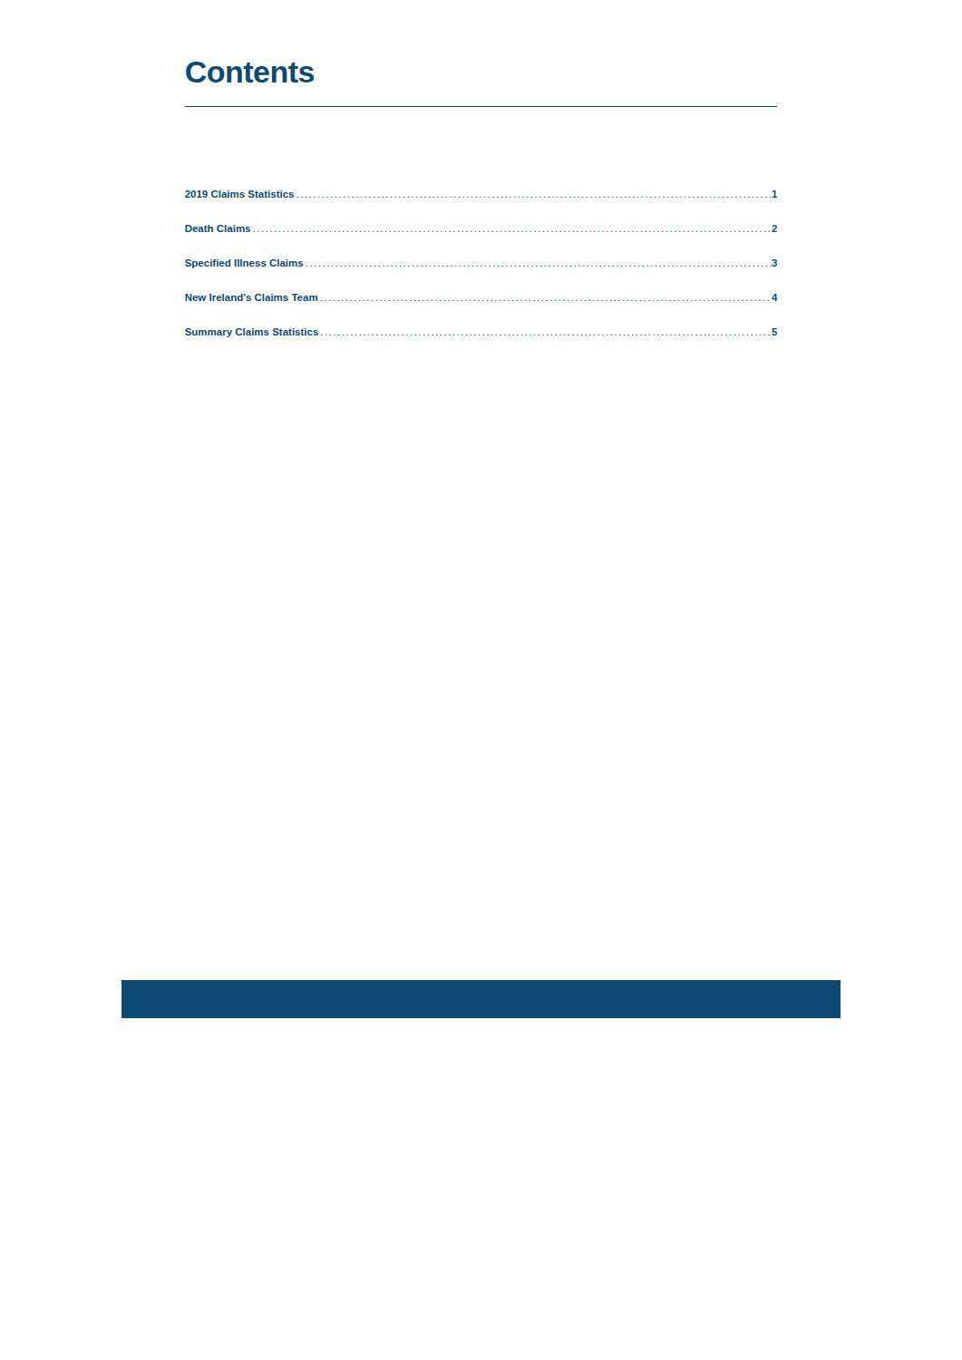Contents
2019 Claims Statistics ........................................................................................................................... 1
Death Claims ............................................................................................................................................. 2
Specified Illness Claims ....................................................................................................................... 3
New Ireland's Claims Team ................................................................................................................. 4
Summary Claims Statistics .................................................................................................................. 5